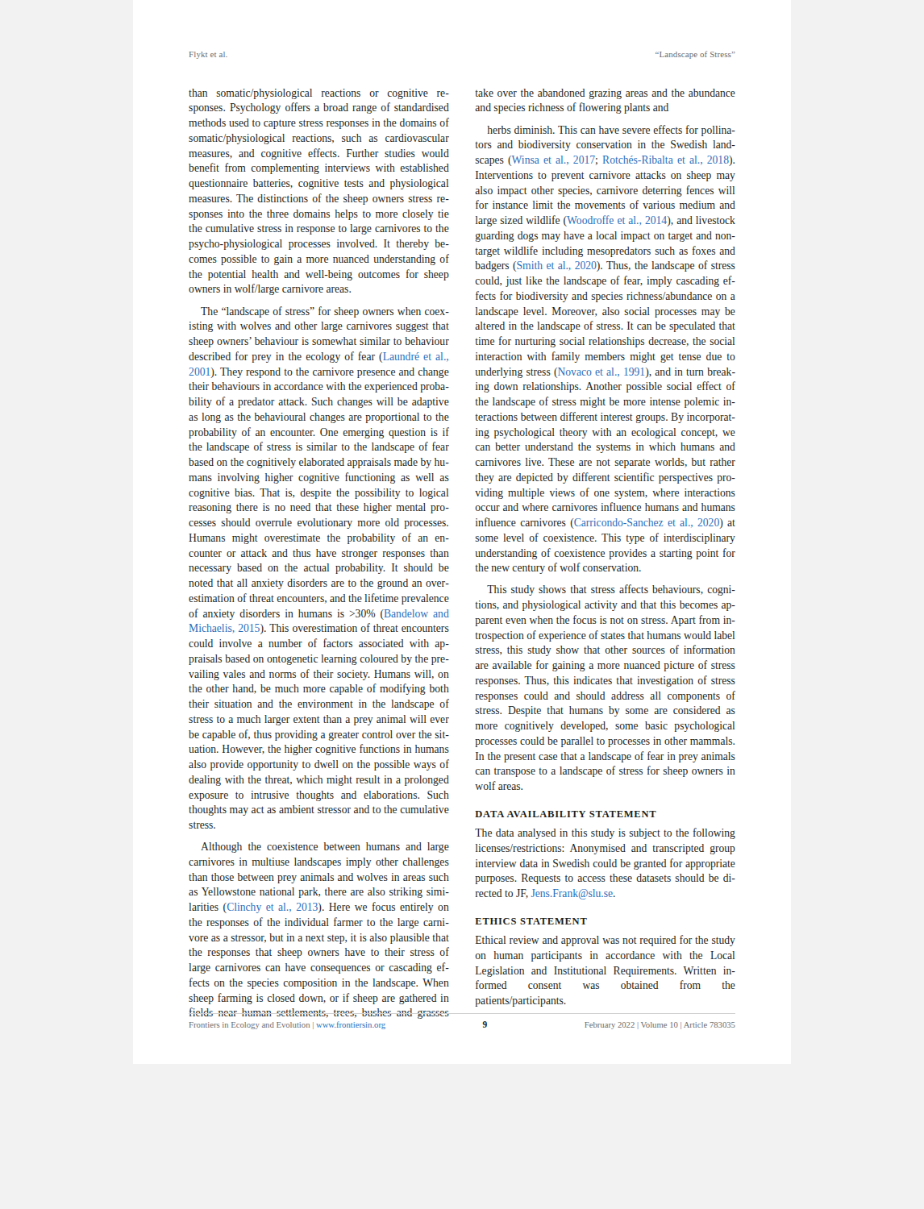Flykt et al. “Landscape of Stress”
than somatic/physiological reactions or cognitive responses. Psychology offers a broad range of standardised methods used to capture stress responses in the domains of somatic/physiological reactions, such as cardiovascular measures, and cognitive effects. Further studies would benefit from complementing interviews with established questionnaire batteries, cognitive tests and physiological measures. The distinctions of the sheep owners stress responses into the three domains helps to more closely tie the cumulative stress in response to large carnivores to the psycho-physiological processes involved. It thereby becomes possible to gain a more nuanced understanding of the potential health and well-being outcomes for sheep owners in wolf/large carnivore areas.
The “landscape of stress” for sheep owners when coexisting with wolves and other large carnivores suggest that sheep owners’ behaviour is somewhat similar to behaviour described for prey in the ecology of fear (Laundré et al., 2001). They respond to the carnivore presence and change their behaviours in accordance with the experienced probability of a predator attack. Such changes will be adaptive as long as the behavioural changes are proportional to the probability of an encounter. One emerging question is if the landscape of stress is similar to the landscape of fear based on the cognitively elaborated appraisals made by humans involving higher cognitive functioning as well as cognitive bias. That is, despite the possibility to logical reasoning there is no need that these higher mental processes should overrule evolutionary more old processes. Humans might overestimate the probability of an encounter or attack and thus have stronger responses than necessary based on the actual probability. It should be noted that all anxiety disorders are to the ground an overestimation of threat encounters, and the lifetime prevalence of anxiety disorders in humans is >30% (Bandelow and Michaelis, 2015). This overestimation of threat encounters could involve a number of factors associated with appraisals based on ontogenetic learning coloured by the prevailing vales and norms of their society. Humans will, on the other hand, be much more capable of modifying both their situation and the environment in the landscape of stress to a much larger extent than a prey animal will ever be capable of, thus providing a greater control over the situation. However, the higher cognitive functions in humans also provide opportunity to dwell on the possible ways of dealing with the threat, which might result in a prolonged exposure to intrusive thoughts and elaborations. Such thoughts may act as ambient stressor and to the cumulative stress.
Although the coexistence between humans and large carnivores in multiuse landscapes imply other challenges than those between prey animals and wolves in areas such as Yellowstone national park, there are also striking similarities (Clinchy et al., 2013). Here we focus entirely on the responses of the individual farmer to the large carnivore as a stressor, but in a next step, it is also plausible that the responses that sheep owners have to their stress of large carnivores can have consequences or cascading effects on the species composition in the landscape. When sheep farming is closed down, or if sheep are gathered in fields near human settlements, trees, bushes and grasses take over the abandoned grazing areas and the abundance and species richness of flowering plants and
herbs diminish. This can have severe effects for pollinators and biodiversity conservation in the Swedish landscapes (Winsa et al., 2017; Rotchés-Ribalta et al., 2018). Interventions to prevent carnivore attacks on sheep may also impact other species, carnivore deterring fences will for instance limit the movements of various medium and large sized wildlife (Woodroffe et al., 2014), and livestock guarding dogs may have a local impact on target and non-target wildlife including mesopredators such as foxes and badgers (Smith et al., 2020). Thus, the landscape of stress could, just like the landscape of fear, imply cascading effects for biodiversity and species richness/abundance on a landscape level. Moreover, also social processes may be altered in the landscape of stress. It can be speculated that time for nurturing social relationships decrease, the social interaction with family members might get tense due to underlying stress (Novaco et al., 1991), and in turn breaking down relationships. Another possible social effect of the landscape of stress might be more intense polemic interactions between different interest groups. By incorporating psychological theory with an ecological concept, we can better understand the systems in which humans and carnivores live. These are not separate worlds, but rather they are depicted by different scientific perspectives providing multiple views of one system, where interactions occur and where carnivores influence humans and humans influence carnivores (Carricondo-Sanchez et al., 2020) at some level of coexistence. This type of interdisciplinary understanding of coexistence provides a starting point for the new century of wolf conservation.
This study shows that stress affects behaviours, cognitions, and physiological activity and that this becomes apparent even when the focus is not on stress. Apart from introspection of experience of states that humans would label stress, this study show that other sources of information are available for gaining a more nuanced picture of stress responses. Thus, this indicates that investigation of stress responses could and should address all components of stress. Despite that humans by some are considered as more cognitively developed, some basic psychological processes could be parallel to processes in other mammals. In the present case that a landscape of fear in prey animals can transpose to a landscape of stress for sheep owners in wolf areas.
Data Availability Statement
The data analysed in this study is subject to the following licenses/restrictions: Anonymised and transcripted group interview data in Swedish could be granted for appropriate purposes. Requests to access these datasets should be directed to JF, Jens.Frank@slu.se.
Ethics Statement
Ethical review and approval was not required for the study on human participants in accordance with the Local Legislation and Institutional Requirements. Written informed consent was obtained from the patients/participants.
Frontiers in Ecology and Evolution | www.frontiersin.org 9 February 2022 | Volume 10 | Article 783035